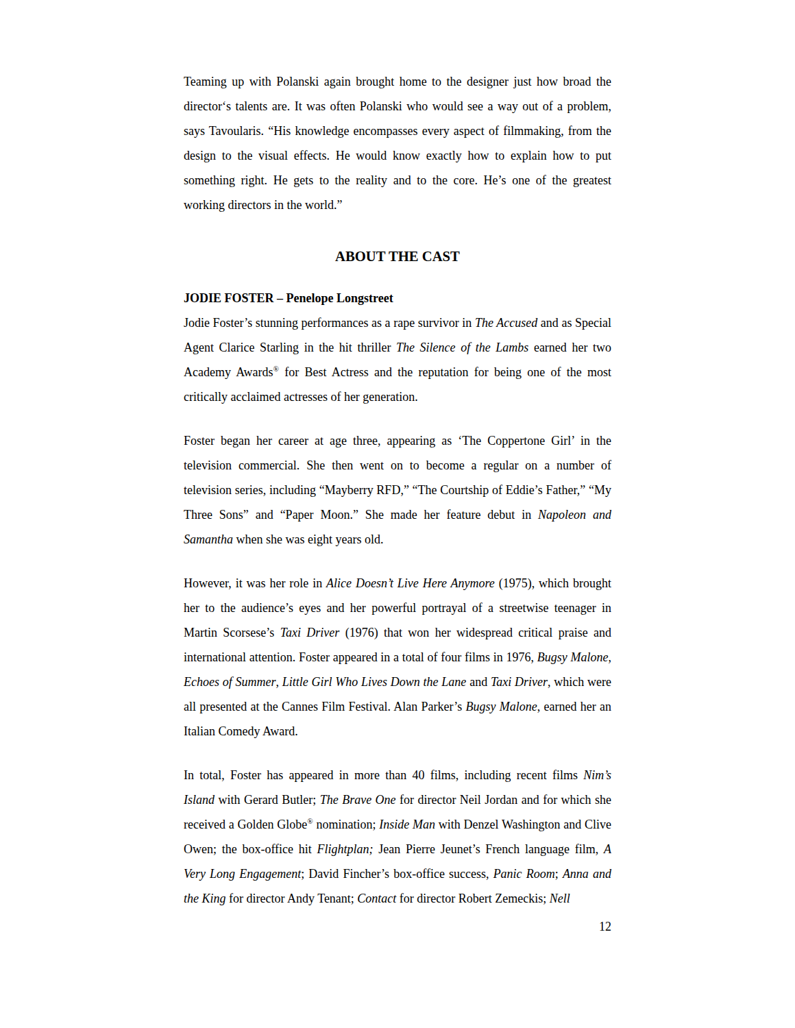Teaming up with Polanski again brought home to the designer just how broad the director‘s talents are. It was often Polanski who would see a way out of a problem, says Tavoularis. “His knowledge encompasses every aspect of filmmaking, from the design to the visual effects. He would know exactly how to explain how to put something right. He gets to the reality and to the core. He’s one of the greatest working directors in the world.”
ABOUT THE CAST
JODIE FOSTER – Penelope Longstreet
Jodie Foster’s stunning performances as a rape survivor in The Accused and as Special Agent Clarice Starling in the hit thriller The Silence of the Lambs earned her two Academy Awards® for Best Actress and the reputation for being one of the most critically acclaimed actresses of her generation.
Foster began her career at age three, appearing as ‘The Coppertone Girl’ in the television commercial. She then went on to become a regular on a number of television series, including “Mayberry RFD,” “The Courtship of Eddie’s Father,” “My Three Sons” and “Paper Moon.” She made her feature debut in Napoleon and Samantha when she was eight years old.
However, it was her role in Alice Doesn’t Live Here Anymore (1975), which brought her to the audience’s eyes and her powerful portrayal of a streetwise teenager in Martin Scorsese’s Taxi Driver (1976) that won her widespread critical praise and international attention. Foster appeared in a total of four films in 1976, Bugsy Malone, Echoes of Summer, Little Girl Who Lives Down the Lane and Taxi Driver, which were all presented at the Cannes Film Festival. Alan Parker’s Bugsy Malone, earned her an Italian Comedy Award.
In total, Foster has appeared in more than 40 films, including recent films Nim’s Island with Gerard Butler; The Brave One for director Neil Jordan and for which she received a Golden Globe® nomination; Inside Man with Denzel Washington and Clive Owen; the box-office hit Flightplan; Jean Pierre Jeunet’s French language film, A Very Long Engagement; David Fincher’s box-office success, Panic Room; Anna and the King for director Andy Tenant; Contact for director Robert Zemeckis; Nell
12